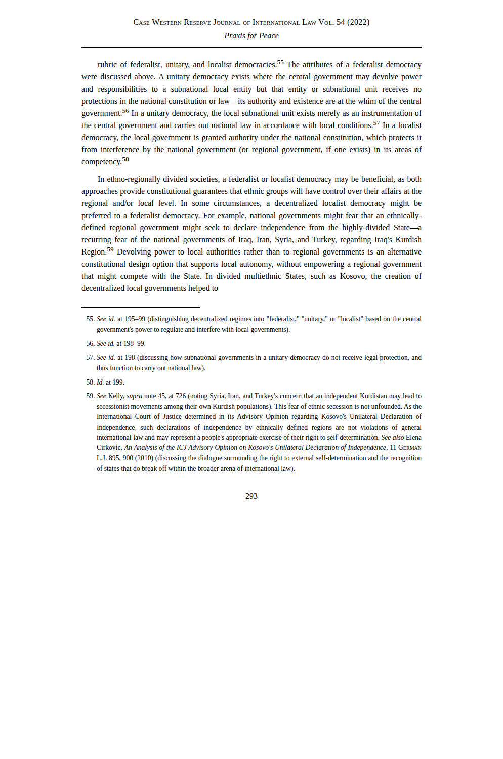Case Western Reserve Journal of International Law Vol. 54 (2022)
Praxis for Peace
rubric of federalist, unitary, and localist democracies.55 The attributes of a federalist democracy were discussed above. A unitary democracy exists where the central government may devolve power and responsibilities to a subnational local entity but that entity or subnational unit receives no protections in the national constitution or law—its authority and existence are at the whim of the central government.56 In a unitary democracy, the local subnational unit exists merely as an instrumentation of the central government and carries out national law in accordance with local conditions.57 In a localist democracy, the local government is granted authority under the national constitution, which protects it from interference by the national government (or regional government, if one exists) in its areas of competency.58
In ethno-regionally divided societies, a federalist or localist democracy may be beneficial, as both approaches provide constitutional guarantees that ethnic groups will have control over their affairs at the regional and/or local level. In some circumstances, a decentralized localist democracy might be preferred to a federalist democracy. For example, national governments might fear that an ethnically-defined regional government might seek to declare independence from the highly-divided State—a recurring fear of the national governments of Iraq, Iran, Syria, and Turkey, regarding Iraq's Kurdish Region.59 Devolving power to local authorities rather than to regional governments is an alternative constitutional design option that supports local autonomy, without empowering a regional government that might compete with the State. In divided multiethnic States, such as Kosovo, the creation of decentralized local governments helped to
See id. at 195–99 (distinguishing decentralized regimes into "federalist," "unitary," or "localist" based on the central government's power to regulate and interfere with local governments).
See id. at 198–99.
See id. at 198 (discussing how subnational governments in a unitary democracy do not receive legal protection, and thus function to carry out national law).
Id. at 199.
See Kelly, supra note 45, at 726 (noting Syria, Iran, and Turkey's concern that an independent Kurdistan may lead to secessionist movements among their own Kurdish populations). This fear of ethnic secession is not unfounded. As the International Court of Justice determined in its Advisory Opinion regarding Kosovo's Unilateral Declaration of Independence, such declarations of independence by ethnically defined regions are not violations of general international law and may represent a people's appropriate exercise of their right to self-determination. See also Elena Cirkovic, An Analysis of the ICJ Advisory Opinion on Kosovo's Unilateral Declaration of Independence, 11 German L.J. 895, 900 (2010) (discussing the dialogue surrounding the right to external self-determination and the recognition of states that do break off within the broader arena of international law).
293